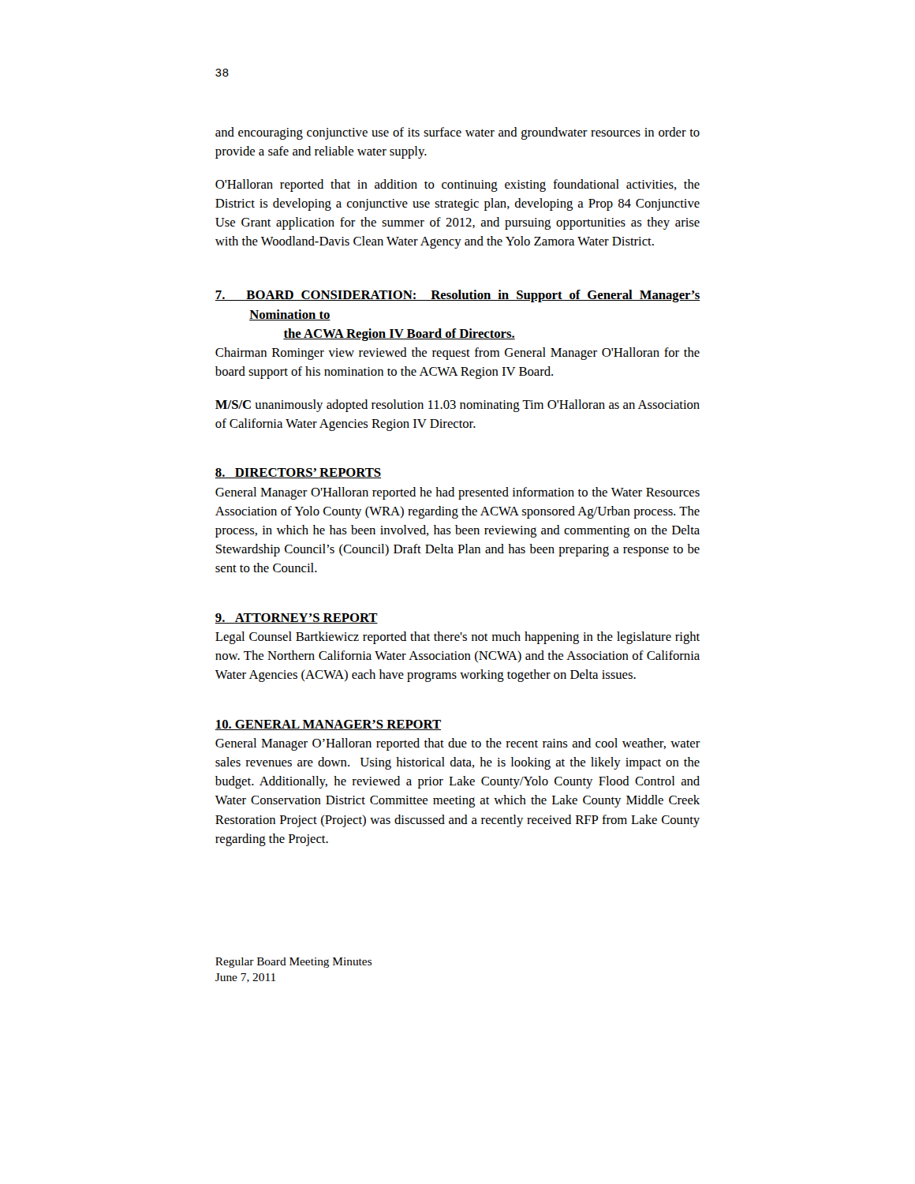38
and encouraging conjunctive use of its surface water and groundwater resources in order to provide a safe and reliable water supply.
O'Halloran reported that in addition to continuing existing foundational activities, the District is developing a conjunctive use strategic plan, developing a Prop 84 Conjunctive Use Grant application for the summer of 2012, and pursuing opportunities as they arise with the Woodland-Davis Clean Water Agency and the Yolo Zamora Water District.
7. BOARD CONSIDERATION: Resolution in Support of General Manager’s Nomination to the ACWA Region IV Board of Directors.
Chairman Rominger view reviewed the request from General Manager O'Halloran for the board support of his nomination to the ACWA Region IV Board.
M/S/C unanimously adopted resolution 11.03 nominating Tim O'Halloran as an Association of California Water Agencies Region IV Director.
8. DIRECTORS’ REPORTS
General Manager O'Halloran reported he had presented information to the Water Resources Association of Yolo County (WRA) regarding the ACWA sponsored Ag/Urban process. The process, in which he has been involved, has been reviewing and commenting on the Delta Stewardship Council’s (Council) Draft Delta Plan and has been preparing a response to be sent to the Council.
9. ATTORNEY’S REPORT
Legal Counsel Bartkiewicz reported that there's not much happening in the legislature right now. The Northern California Water Association (NCWA) and the Association of California Water Agencies (ACWA) each have programs working together on Delta issues.
10. GENERAL MANAGER’S REPORT
General Manager O’Halloran reported that due to the recent rains and cool weather, water sales revenues are down. Using historical data, he is looking at the likely impact on the budget. Additionally, he reviewed a prior Lake County/Yolo County Flood Control and Water Conservation District Committee meeting at which the Lake County Middle Creek Restoration Project (Project) was discussed and a recently received RFP from Lake County regarding the Project.
Regular Board Meeting Minutes
June 7, 2011